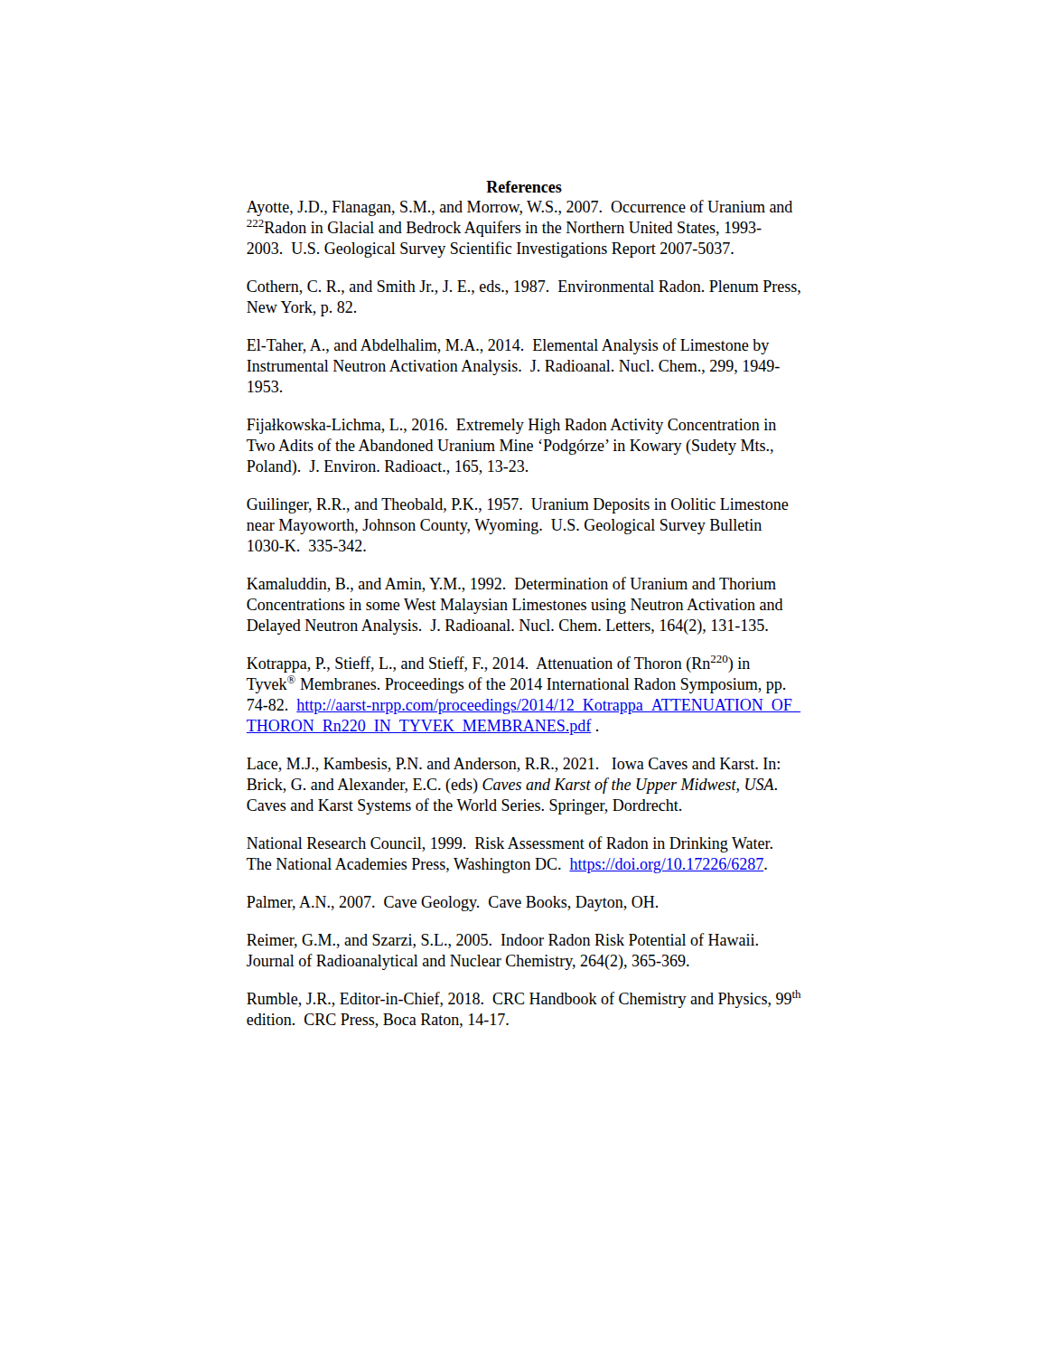References
Ayotte, J.D., Flanagan, S.M., and Morrow, W.S., 2007. Occurrence of Uranium and 222Radon in Glacial and Bedrock Aquifers in the Northern United States, 1993-2003. U.S. Geological Survey Scientific Investigations Report 2007-5037.
Cothern, C. R., and Smith Jr., J. E., eds., 1987. Environmental Radon. Plenum Press, New York, p. 82.
El-Taher, A., and Abdelhalim, M.A., 2014. Elemental Analysis of Limestone by Instrumental Neutron Activation Analysis. J. Radioanal. Nucl. Chem., 299, 1949-1953.
Fijałkowska-Lichma, L., 2016. Extremely High Radon Activity Concentration in Two Adits of the Abandoned Uranium Mine ‘Podgórze’ in Kowary (Sudety Mts., Poland). J. Environ. Radioact., 165, 13-23.
Guilinger, R.R., and Theobald, P.K., 1957. Uranium Deposits in Oolitic Limestone near Mayoworth, Johnson County, Wyoming. U.S. Geological Survey Bulletin 1030-K. 335-342.
Kamaluddin, B., and Amin, Y.M., 1992. Determination of Uranium and Thorium Concentrations in some West Malaysian Limestones using Neutron Activation and Delayed Neutron Analysis. J. Radioanal. Nucl. Chem. Letters, 164(2), 131-135.
Kotrappa, P., Stieff, L., and Stieff, F., 2014. Attenuation of Thoron (Rn220) in Tyvek® Membranes. Proceedings of the 2014 International Radon Symposium, pp. 74-82. http://aarst-nrpp.com/proceedings/2014/12_Kotrappa_ATTENUATION_OF_THORON_Rn220_IN_TYVEK_MEMBRANES.pdf .
Lace, M.J., Kambesis, P.N. and Anderson, R.R., 2021. Iowa Caves and Karst. In: Brick, G. and Alexander, E.C. (eds) Caves and Karst of the Upper Midwest, USA. Caves and Karst Systems of the World Series. Springer, Dordrecht.
National Research Council, 1999. Risk Assessment of Radon in Drinking Water. The National Academies Press, Washington DC. https://doi.org/10.17226/6287.
Palmer, A.N., 2007. Cave Geology. Cave Books, Dayton, OH.
Reimer, G.M., and Szarzi, S.L., 2005. Indoor Radon Risk Potential of Hawaii. Journal of Radioanalytical and Nuclear Chemistry, 264(2), 365-369.
Rumble, J.R., Editor-in-Chief, 2018. CRC Handbook of Chemistry and Physics, 99th edition. CRC Press, Boca Raton, 14-17.